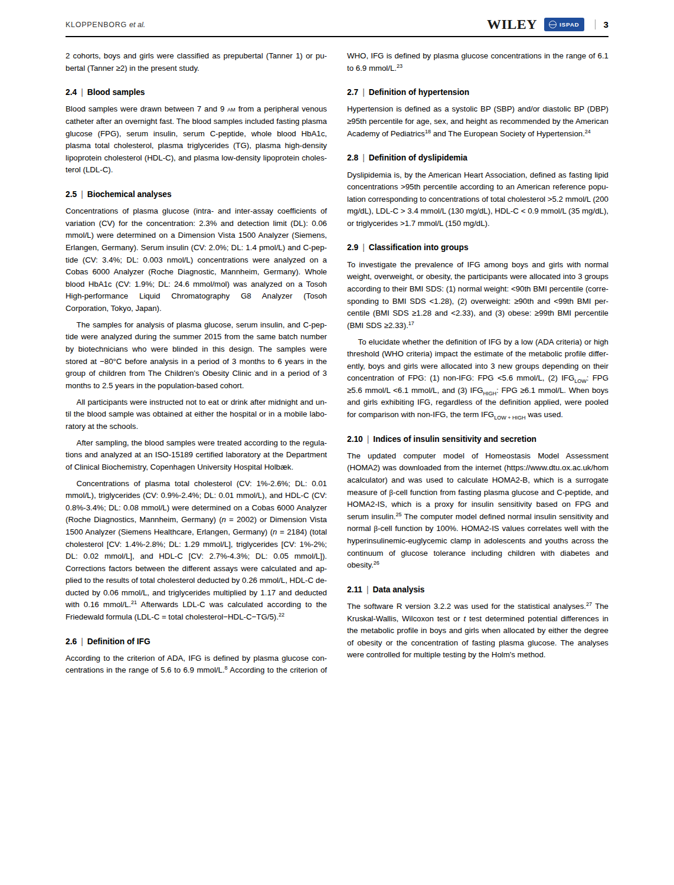Kloppenborg et al.
WILEY ISPAD 3
2 cohorts, boys and girls were classified as prepubertal (Tanner 1) or pubertal (Tanner ≥2) in the present study.
2.4|Blood samples
Blood samples were drawn between 7 and 9 am from a peripheral venous catheter after an overnight fast. The blood samples included fasting plasma glucose (FPG), serum insulin, serum C-peptide, whole blood HbA1c, plasma total cholesterol, plasma triglycerides (TG), plasma high-density lipoprotein cholesterol (HDL-C), and plasma low-density lipoprotein cholesterol (LDL-C).
2.5|Biochemical analyses
Concentrations of plasma glucose (intra- and inter-assay coefficients of variation (CV) for the concentration: 2.3% and detection limit (DL): 0.06 mmol/L) were determined on a Dimension Vista 1500 Analyzer (Siemens, Erlangen, Germany). Serum insulin (CV: 2.0%; DL: 1.4 pmol/L) and C-peptide (CV: 3.4%; DL: 0.003 nmol/L) concentrations were analyzed on a Cobas 6000 Analyzer (Roche Diagnostic, Mannheim, Germany). Whole blood HbA1c (CV: 1.9%; DL: 24.6 mmol/mol) was analyzed on a Tosoh High-performance Liquid Chromatography G8 Analyzer (Tosoh Corporation, Tokyo, Japan).
The samples for analysis of plasma glucose, serum insulin, and C-peptide were analyzed during the summer 2015 from the same batch number by biotechnicians who were blinded in this design. The samples were stored at −80°C before analysis in a period of 3 months to 6 years in the group of children from The Children's Obesity Clinic and in a period of 3 months to 2.5 years in the population-based cohort.
All participants were instructed not to eat or drink after midnight and until the blood sample was obtained at either the hospital or in a mobile laboratory at the schools.
After sampling, the blood samples were treated according to the regulations and analyzed at an ISO-15189 certified laboratory at the Department of Clinical Biochemistry, Copenhagen University Hospital Holbæk.
Concentrations of plasma total cholesterol (CV: 1%-2.6%; DL: 0.01 mmol/L), triglycerides (CV: 0.9%-2.4%; DL: 0.01 mmol/L), and HDL-C (CV: 0.8%-3.4%; DL: 0.08 mmol/L) were determined on a Cobas 6000 Analyzer (Roche Diagnostics, Mannheim, Germany) (n = 2002) or Dimension Vista 1500 Analyzer (Siemens Healthcare, Erlangen, Germany) (n = 2184) (total cholesterol [CV: 1.4%-2.8%; DL: 1.29 mmol/L], triglycerides [CV: 1%-2%; DL: 0.02 mmol/L], and HDL-C [CV: 2.7%-4.3%; DL: 0.05 mmol/L]). Corrections factors between the different assays were calculated and applied to the results of total cholesterol deducted by 0.26 mmol/L, HDL-C deducted by 0.06 mmol/L, and triglycerides multiplied by 1.17 and deducted with 0.16 mmol/L.21 Afterwards LDL-C was calculated according to the Friedewald formula (LDL-C = total cholesterol−HDL-C−TG/5).22
2.6|Definition of IFG
According to the criterion of ADA, IFG is defined by plasma glucose concentrations in the range of 5.6 to 6.9 mmol/L.8 According to the criterion of WHO, IFG is defined by plasma glucose concentrations in the range of 6.1 to 6.9 mmol/L.23
2.7|Definition of hypertension
Hypertension is defined as a systolic BP (SBP) and/or diastolic BP (DBP) ≥95th percentile for age, sex, and height as recommended by the American Academy of Pediatrics18 and The European Society of Hypertension.24
2.8|Definition of dyslipidemia
Dyslipidemia is, by the American Heart Association, defined as fasting lipid concentrations >95th percentile according to an American reference population corresponding to concentrations of total cholesterol >5.2 mmol/L (200 mg/dL), LDL-C > 3.4 mmol/L (130 mg/dL), HDL-C < 0.9 mmol/L (35 mg/dL), or triglycerides >1.7 mmol/L (150 mg/dL).
2.9|Classification into groups
To investigate the prevalence of IFG among boys and girls with normal weight, overweight, or obesity, the participants were allocated into 3 groups according to their BMI SDS: (1) normal weight: <90th BMI percentile (corresponding to BMI SDS <1.28), (2) overweight: ≥90th and <99th BMI percentile (BMI SDS ≥1.28 and <2.33), and (3) obese: ≥99th BMI percentile (BMI SDS ≥2.33).17
To elucidate whether the definition of IFG by a low (ADA criteria) or high threshold (WHO criteria) impact the estimate of the metabolic profile differently, boys and girls were allocated into 3 new groups depending on their concentration of FPG: (1) non-IFG: FPG <5.6 mmol/L, (2) IFGLOW: FPG ≥5.6 mmol/L <6.1 mmol/L, and (3) IFGHIGH: FPG ≥6.1 mmol/L. When boys and girls exhibiting IFG, regardless of the definition applied, were pooled for comparison with non-IFG, the term IFGLOW + HIGH was used.
2.10|Indices of insulin sensitivity and secretion
The updated computer model of Homeostasis Model Assessment (HOMA2) was downloaded from the internet (https://www.dtu.ox.ac.uk/homacalculator) and was used to calculate HOMA2-B, which is a surrogate measure of β-cell function from fasting plasma glucose and C-peptide, and HOMA2-IS, which is a proxy for insulin sensitivity based on FPG and serum insulin.25 The computer model defined normal insulin sensitivity and normal β-cell function by 100%. HOMA2-IS values correlates well with the hyperinsulinemic-euglycemic clamp in adolescents and youths across the continuum of glucose tolerance including children with diabetes and obesity.26
2.11|Data analysis
The software R version 3.2.2 was used for the statistical analyses.27 The Kruskal-Wallis, Wilcoxon test or t test determined potential differences in the metabolic profile in boys and girls when allocated by either the degree of obesity or the concentration of fasting plasma glucose. The analyses were controlled for multiple testing by the Holm's method.